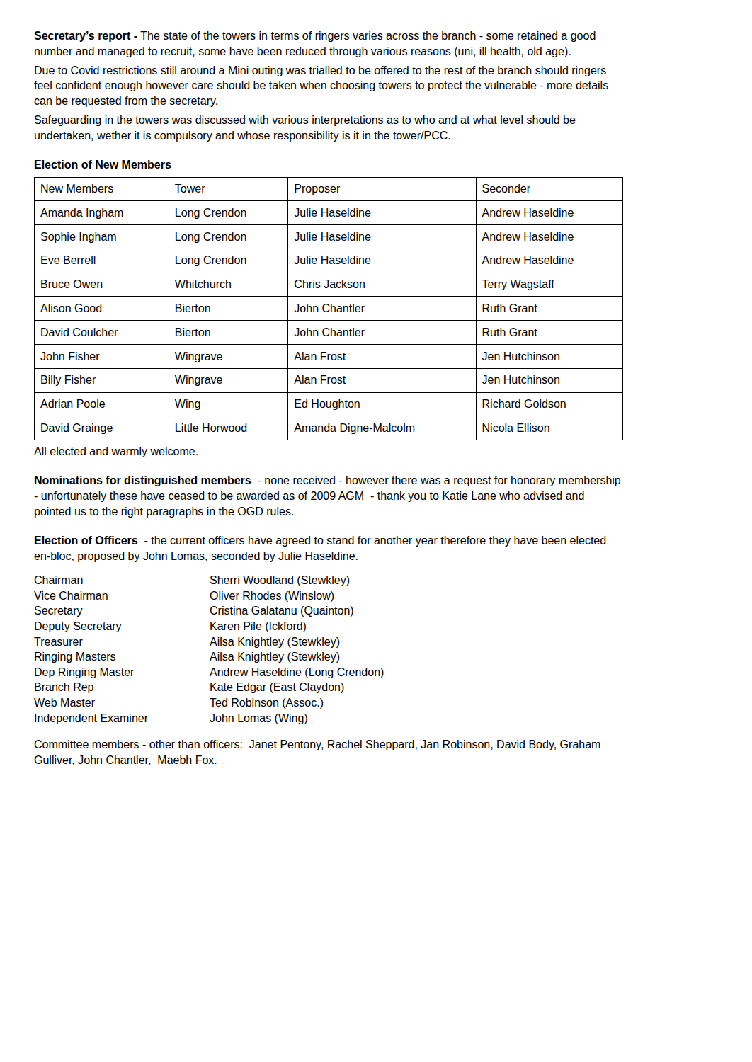Secretary’s report - The state of the towers in terms of ringers varies across the branch - some retained a good number and managed to recruit, some have been reduced through various reasons (uni, ill health, old age).
Due to Covid restrictions still around a Mini outing was trialled to be offered to the rest of the branch should ringers feel confident enough however care should be taken when choosing towers to protect the vulnerable - more details can be requested from the secretary.
Safeguarding in the towers was discussed with various interpretations as to who and at what level should be undertaken, wether it is compulsory and whose responsibility is it in the tower/PCC.
Election of New Members
| New Members | Tower | Proposer | Seconder |
| Amanda Ingham | Long Crendon | Julie Haseldine | Andrew Haseldine |
| Sophie Ingham | Long Crendon | Julie Haseldine | Andrew Haseldine |
| Eve Berrell | Long Crendon | Julie Haseldine | Andrew Haseldine |
| Bruce Owen | Whitchurch | Chris Jackson | Terry Wagstaff |
| Alison Good | Bierton | John Chantler | Ruth Grant |
| David Coulcher | Bierton | John Chantler | Ruth Grant |
| John Fisher | Wingrave | Alan Frost | Jen Hutchinson |
| Billy Fisher | Wingrave | Alan Frost | Jen Hutchinson |
| Adrian Poole | Wing | Ed Houghton | Richard Goldson |
| David Grainge | Little Horwood | Amanda Digne-Malcolm | Nicola Ellison |
All elected and warmly welcome.
Nominations for distinguished members - none received - however there was a request for honorary membership - unfortunately these have ceased to be awarded as of 2009 AGM - thank you to Katie Lane who advised and pointed us to the right paragraphs in the OGD rules.
Election of Officers - the current officers have agreed to stand for another year therefore they have been elected en-bloc, proposed by John Lomas, seconded by Julie Haseldine.
| Chairman | Sherri Woodland (Stewkley) |
| Vice Chairman | Oliver Rhodes (Winslow) |
| Secretary | Cristina Galatanu (Quainton) |
| Deputy Secretary | Karen Pile (Ickford) |
| Treasurer | Ailsa Knightley (Stewkley) |
| Ringing Masters | Ailsa Knightley (Stewkley) |
| Dep Ringing Master | Andrew Haseldine (Long Crendon) |
| Branch Rep | Kate Edgar (East Claydon) |
| Web Master | Ted Robinson (Assoc.) |
| Independent Examiner | John Lomas (Wing) |
Committee members - other than officers: Janet Pentony, Rachel Sheppard, Jan Robinson, David Body, Graham Gulliver, John Chantler, Maebh Fox.